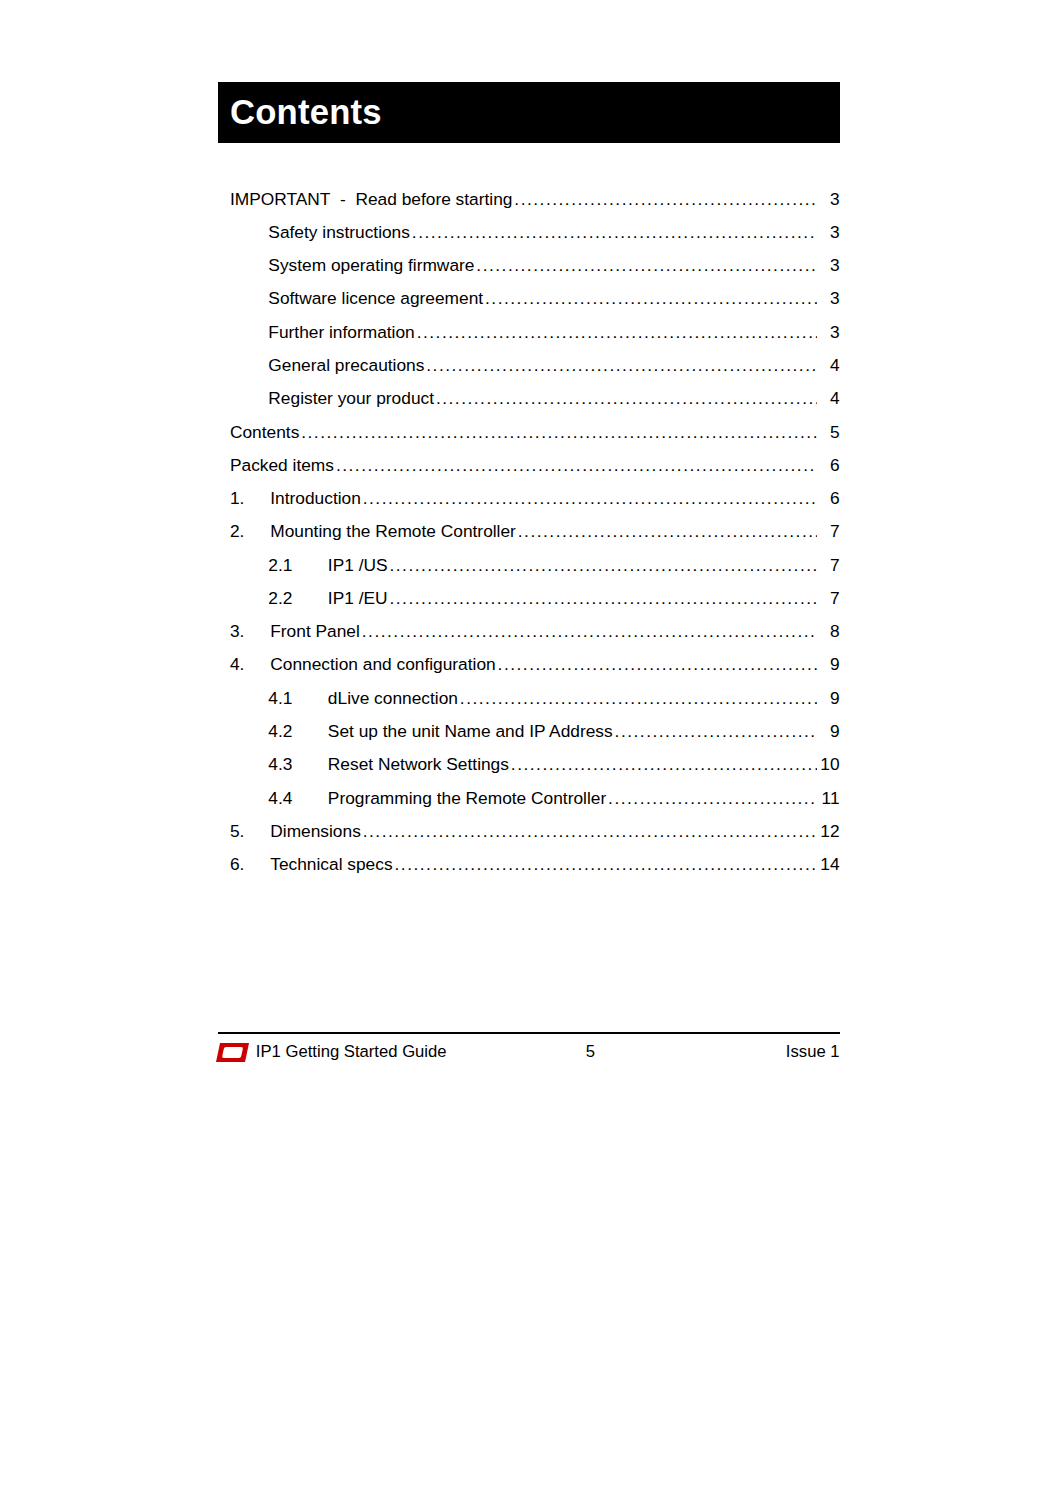Contents
IMPORTANT - Read before starting .......................................................................................................................................................... 3
Safety instructions .......................................................................................................................................................... 3
System operating firmware .......................................................................................................................................................... 3
Software licence agreement .......................................................................................................................................................... 3
Further information .......................................................................................................................................................... 3
General precautions .......................................................................................................................................................... 4
Register your product .......................................................................................................................................................... 4
Contents .......................................................................................................................................................... 5
Packed items .......................................................................................................................................................... 6
1. Introduction .......................................................................................................................................................... 6
2. Mounting the Remote Controller .......................................................................................................................................................... 7
2.1 IP1 /US .......................................................................................................................................................... 7
2.2 IP1 /EU .......................................................................................................................................................... 7
3. Front Panel .......................................................................................................................................................... 8
4. Connection and configuration .......................................................................................................................................................... 9
4.1 dLive connection .......................................................................................................................................................... 9
4.2 Set up the unit Name and IP Address .......................................................................................................................................................... 9
4.3 Reset Network Settings .......................................................................................................................................................... 10
4.4 Programming the Remote Controller .......................................................................................................................................................... 11
5. Dimensions .......................................................................................................................................................... 12
6. Technical specs .......................................................................................................................................................... 14
IP1 Getting Started Guide
5
Issue 1